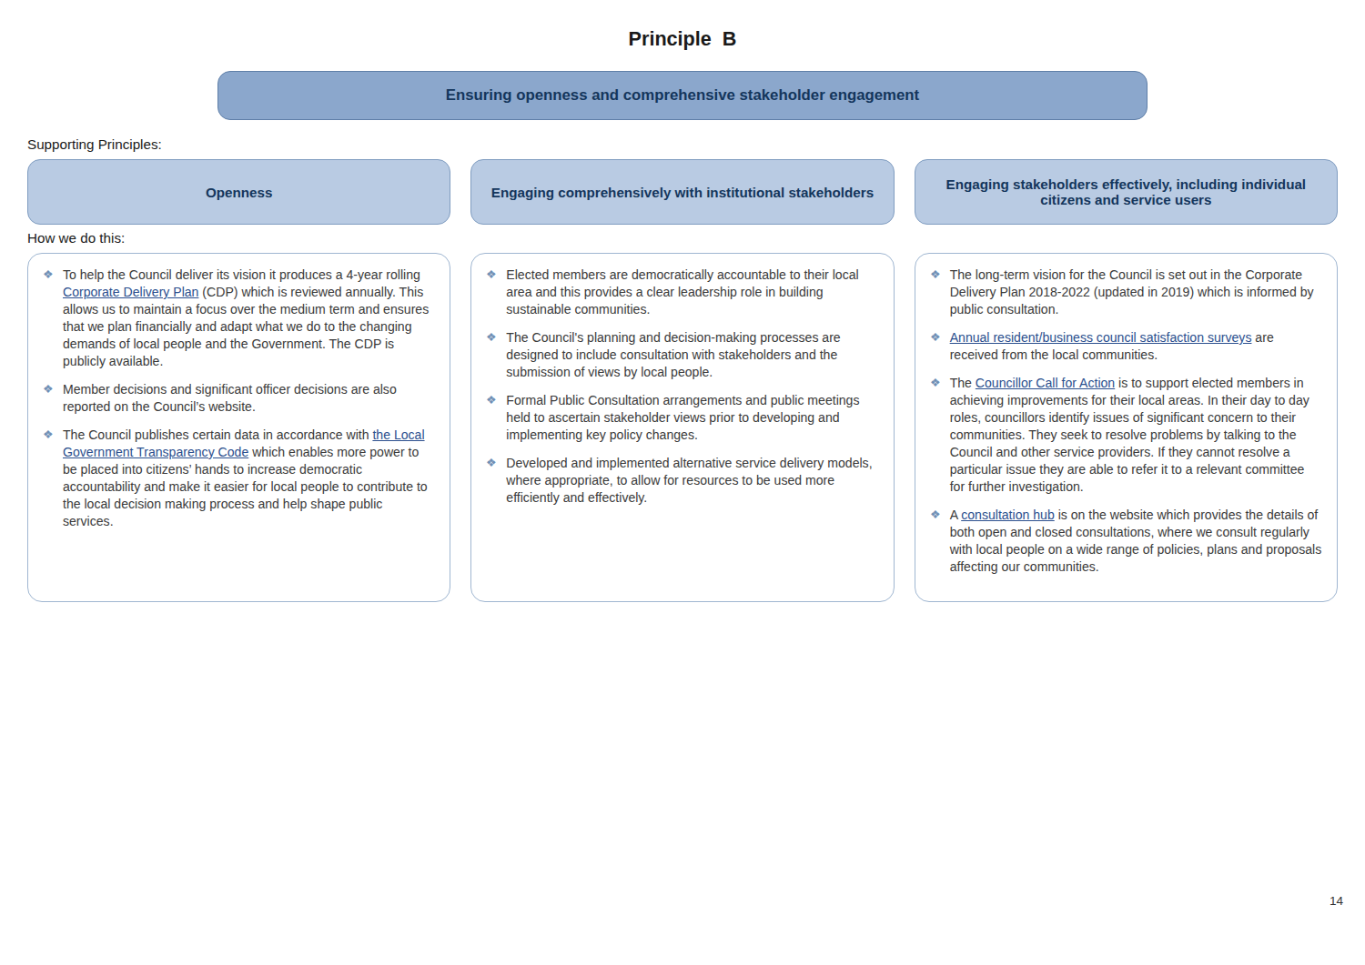Principle B
Ensuring openness and comprehensive stakeholder engagement
Supporting Principles:
Openness
Engaging comprehensively with institutional stakeholders
Engaging stakeholders effectively, including individual citizens and service users
How we do this:
To help the Council deliver its vision it produces a 4-year rolling Corporate Delivery Plan (CDP) which is reviewed annually. This allows us to maintain a focus over the medium term and ensures that we plan financially and adapt what we do to the changing demands of local people and the Government. The CDP is publicly available.
Member decisions and significant officer decisions are also reported on the Council’s website.
The Council publishes certain data in accordance with the Local Government Transparency Code which enables more power to be placed into citizens’ hands to increase democratic accountability and make it easier for local people to contribute to the local decision making process and help shape public services.
Elected members are democratically accountable to their local area and this provides a clear leadership role in building sustainable communities.
The Council's planning and decision-making processes are designed to include consultation with stakeholders and the submission of views by local people.
Formal Public Consultation arrangements and public meetings held to ascertain stakeholder views prior to developing and implementing key policy changes.
Developed and implemented alternative service delivery models, where appropriate, to allow for resources to be used more efficiently and effectively.
The long-term vision for the Council is set out in the Corporate Delivery Plan 2018-2022 (updated in 2019) which is informed by public consultation.
Annual resident/business council satisfaction surveys are received from the local communities.
The Councillor Call for Action is to support elected members in achieving improvements for their local areas. In their day to day roles, councillors identify issues of significant concern to their communities. They seek to resolve problems by talking to the Council and other service providers. If they cannot resolve a particular issue they are able to refer it to a relevant committee for further investigation.
A consultation hub is on the website which provides the details of both open and closed consultations, where we consult regularly with local people on a wide range of policies, plans and proposals affecting our communities.
14